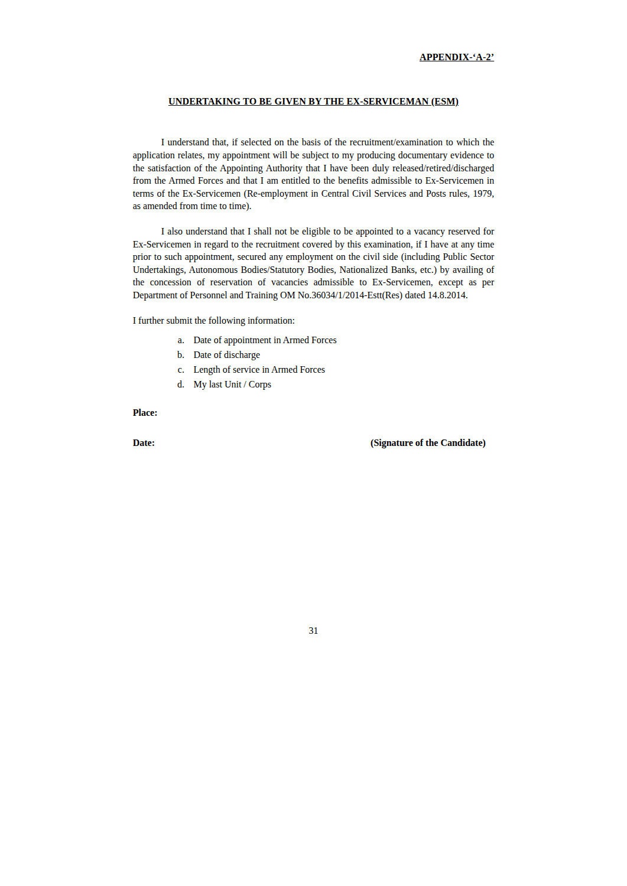APPENDIX-‘A-2’
UNDERTAKING TO BE GIVEN BY THE EX-SERVICEMAN (ESM)
I understand that, if selected on the basis of the recruitment/examination to which the application relates, my appointment will be subject to my producing documentary evidence to the satisfaction of the Appointing Authority that I have been duly released/retired/discharged from the Armed Forces and that I am entitled to the benefits admissible to Ex-Servicemen in terms of the Ex-Servicemen (Re-employment in Central Civil Services and Posts rules, 1979, as amended from time to time).
I also understand that I shall not be eligible to be appointed to a vacancy reserved for Ex-Servicemen in regard to the recruitment covered by this examination, if I have at any time prior to such appointment, secured any employment on the civil side (including Public Sector Undertakings, Autonomous Bodies/Statutory Bodies, Nationalized Banks, etc.) by availing of the concession of reservation of vacancies admissible to Ex-Servicemen, except as per Department of Personnel and Training OM No.36034/1/2014-Estt(Res) dated 14.8.2014.
I further submit the following information:
Date of appointment in Armed Forces
Date of discharge
Length of service in Armed Forces
My last Unit / Corps
Place:
Date: (Signature of the Candidate)
31